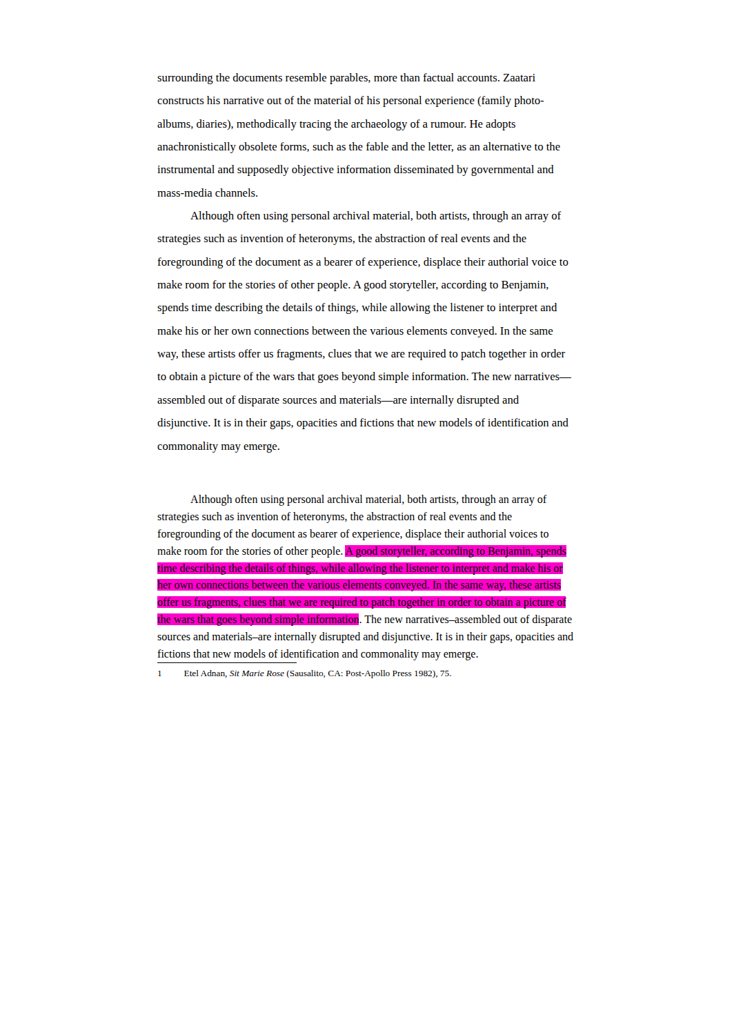surrounding the documents resemble parables, more than factual accounts. Zaatari constructs his narrative out of the material of his personal experience (family photo-albums, diaries), methodically tracing the archaeology of a rumour. He adopts anachronistically obsolete forms, such as the fable and the letter, as an alternative to the instrumental and supposedly objective information disseminated by governmental and mass-media channels.
Although often using personal archival material, both artists, through an array of strategies such as invention of heteronyms, the abstraction of real events and the foregrounding of the document as a bearer of experience, displace their authorial voice to make room for the stories of other people. A good storyteller, according to Benjamin, spends time describing the details of things, while allowing the listener to interpret and make his or her own connections between the various elements conveyed. In the same way, these artists offer us fragments, clues that we are required to patch together in order to obtain a picture of the wars that goes beyond simple information. The new narratives—assembled out of disparate sources and materials—are internally disrupted and disjunctive. It is in their gaps, opacities and fictions that new models of identification and commonality may emerge.
Although often using personal archival material, both artists, through an array of strategies such as invention of heteronyms, the abstraction of real events and the foregrounding of the document as bearer of experience, displace their authorial voices to make room for the stories of other people. A good storyteller, according to Benjamin, spends time describing the details of things, while allowing the listener to interpret and make his or her own connections between the various elements conveyed. In the same way, these artists offer us fragments, clues that we are required to patch together in order to obtain a picture of the wars that goes beyond simple information. The new narratives–assembled out of disparate sources and materials–are internally disrupted and disjunctive. It is in their gaps, opacities and fictions that new models of identification and commonality may emerge.
1 Etel Adnan, Sit Marie Rose (Sausalito, CA: Post-Apollo Press 1982), 75.